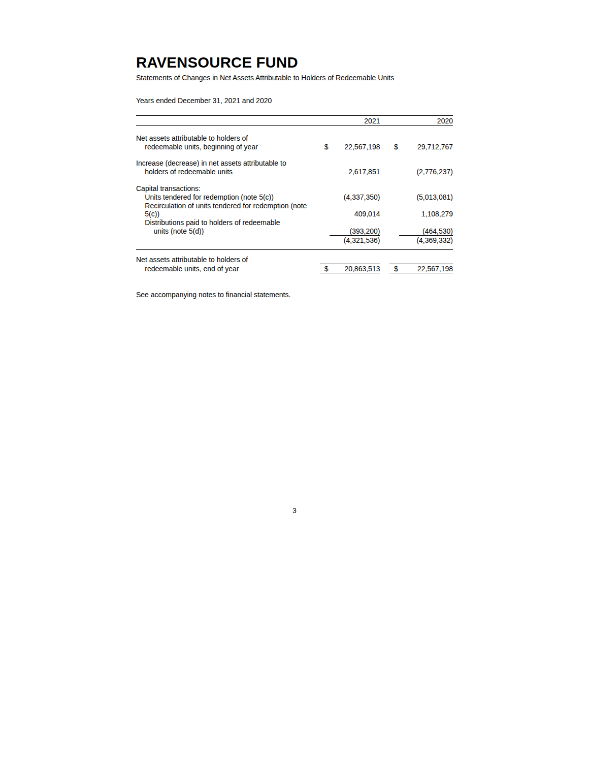RAVENSOURCE FUND
Statements of Changes in Net Assets Attributable to Holders of Redeemable Units
Years ended December 31, 2021 and 2020
| | 2021 | | 2020 |
| Net assets attributable to holders of | | | | | |
| redeemable units, beginning of year | $ | 22,567,198 | | $ | 29,712,767 |
| Increase (decrease) in net assets attributable to | | | | | |
| holders of redeemable units | | 2,617,851 | | | (2,776,237) |
| Capital transactions: | | | | | |
| Units tendered for redemption (note 5(c)) | | (4,337,350) | | | (5,013,081) |
| Recirculation of units tendered for redemption (note 5(c)) | | 409,014 | | | 1,108,279 |
| Distributions paid to holders of redeemable | | | | | |
| units (note 5(d)) | | (393,200) | | | (464,530) |
| | | (4,321,536) | | | (4,369,332) |
| Net assets attributable to holders of | | | | | |
| redeemable units, end of year | $ | 20,863,513 | | $ | 22,567,198 |
See accompanying notes to financial statements.
3